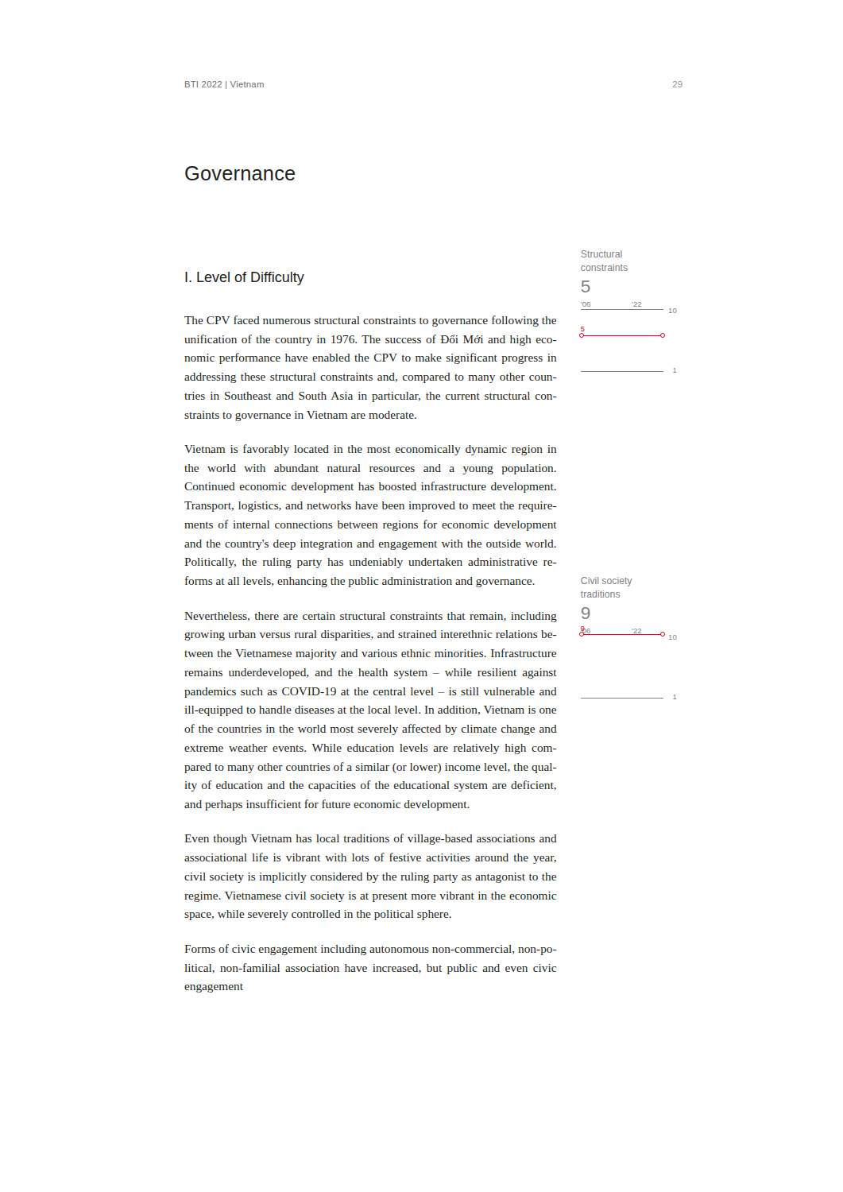BTI 2022 | Vietnam 29
Governance
I. Level of Difficulty
The CPV faced numerous structural constraints to governance following the unification of the country in 1976. The success of Đổi Mới and high economic performance have enabled the CPV to make significant progress in addressing these structural constraints and, compared to many other countries in Southeast and South Asia in particular, the current structural constraints to governance in Vietnam are moderate.
Vietnam is favorably located in the most economically dynamic region in the world with abundant natural resources and a young population. Continued economic development has boosted infrastructure development. Transport, logistics, and networks have been improved to meet the requirements of internal connections between regions for economic development and the country's deep integration and engagement with the outside world. Politically, the ruling party has undeniably undertaken administrative reforms at all levels, enhancing the public administration and governance.
Nevertheless, there are certain structural constraints that remain, including growing urban versus rural disparities, and strained interethnic relations between the Vietnamese majority and various ethnic minorities. Infrastructure remains underdeveloped, and the health system – while resilient against pandemics such as COVID-19 at the central level – is still vulnerable and ill-equipped to handle diseases at the local level. In addition, Vietnam is one of the countries in the world most severely affected by climate change and extreme weather events. While education levels are relatively high compared to many other countries of a similar (or lower) income level, the quality of education and the capacities of the educational system are deficient, and perhaps insufficient for future economic development.
Even though Vietnam has local traditions of village-based associations and associational life is vibrant with lots of festive activities around the year, civil society is implicitly considered by the ruling party as antagonist to the regime. Vietnamese civil society is at present more vibrant in the economic space, while severely controlled in the political sphere.
Forms of civic engagement including autonomous non-commercial, non-political, non-familial association have increased, but public and even civic engagement
Structural
constraints
5
'06 '22 10 1
5
Civil society
traditions
9
'06 '22 10 1
9